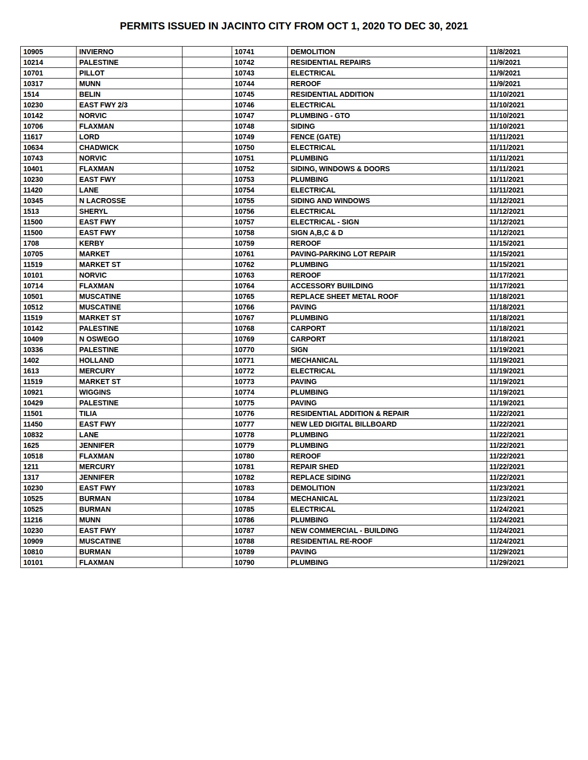PERMITS ISSUED IN JACINTO CITY FROM OCT 1, 2020 TO DEC 30, 2021
| 10905 | INVIERNO | | 10741 | DEMOLITION | 11/8/2021 |
| 10214 | PALESTINE | | 10742 | RESIDENTIAL REPAIRS | 11/9/2021 |
| 10701 | PILLOT | | 10743 | ELECTRICAL | 11/9/2021 |
| 10317 | MUNN | | 10744 | REROOF | 11/9/2021 |
| 1514 | BELIN | | 10745 | RESIDENTIAL ADDITION | 11/10/2021 |
| 10230 | EAST FWY 2/3 | | 10746 | ELECTRICAL | 11/10/2021 |
| 10142 | NORVIC | | 10747 | PLUMBING - GTO | 11/10/2021 |
| 10706 | FLAXMAN | | 10748 | SIDING | 11/10/2021 |
| 11617 | LORD | | 10749 | FENCE (GATE) | 11/11/2021 |
| 10634 | CHADWICK | | 10750 | ELECTRICAL | 11/11/2021 |
| 10743 | NORVIC | | 10751 | PLUMBING | 11/11/2021 |
| 10401 | FLAXMAN | | 10752 | SIDING, WINDOWS & DOORS | 11/11/2021 |
| 10230 | EAST FWY | | 10753 | PLUMBING | 11/11/2021 |
| 11420 | LANE | | 10754 | ELECTRICAL | 11/11/2021 |
| 10345 | N LACROSSE | | 10755 | SIDING AND WINDOWS | 11/12/2021 |
| 1513 | SHERYL | | 10756 | ELECTRICAL | 11/12/2021 |
| 11500 | EAST FWY | | 10757 | ELECTRICAL - SIGN | 11/12/2021 |
| 11500 | EAST FWY | | 10758 | SIGN A,B,C & D | 11/12/2021 |
| 1708 | KERBY | | 10759 | REROOF | 11/15/2021 |
| 10705 | MARKET | | 10761 | PAVING-PARKING LOT REPAIR | 11/15/2021 |
| 11519 | MARKET ST | | 10762 | PLUMBING | 11/15/2021 |
| 10101 | NORVIC | | 10763 | REROOF | 11/17/2021 |
| 10714 | FLAXMAN | | 10764 | ACCESSORY BUIILDING | 11/17/2021 |
| 10501 | MUSCATINE | | 10765 | REPLACE SHEET METAL ROOF | 11/18/2021 |
| 10512 | MUSCATINE | | 10766 | PAVING | 11/18/2021 |
| 11519 | MARKET ST | | 10767 | PLUMBING | 11/18/2021 |
| 10142 | PALESTINE | | 10768 | CARPORT | 11/18/2021 |
| 10409 | N OSWEGO | | 10769 | CARPORT | 11/18/2021 |
| 10336 | PALESTINE | | 10770 | SIGN | 11/19/2021 |
| 1402 | HOLLAND | | 10771 | MECHANICAL | 11/19/2021 |
| 1613 | MERCURY | | 10772 | ELECTRICAL | 11/19/2021 |
| 11519 | MARKET ST | | 10773 | PAVING | 11/19/2021 |
| 10921 | WIGGINS | | 10774 | PLUMBING | 11/19/2021 |
| 10429 | PALESTINE | | 10775 | PAVING | 11/19/2021 |
| 11501 | TILIA | | 10776 | RESIDENTIAL ADDITION & REPAIR | 11/22/2021 |
| 11450 | EAST FWY | | 10777 | NEW LED DIGITAL BILLBOARD | 11/22/2021 |
| 10832 | LANE | | 10778 | PLUMBING | 11/22/2021 |
| 1625 | JENNIFER | | 10779 | PLUMBING | 11/22/2021 |
| 10518 | FLAXMAN | | 10780 | REROOF | 11/22/2021 |
| 1211 | MERCURY | | 10781 | REPAIR SHED | 11/22/2021 |
| 1317 | JENNIFER | | 10782 | REPLACE SIDING | 11/22/2021 |
| 10230 | EAST FWY | | 10783 | DEMOLITION | 11/23/2021 |
| 10525 | BURMAN | | 10784 | MECHANICAL | 11/23/2021 |
| 10525 | BURMAN | | 10785 | ELECTRICAL | 11/24/2021 |
| 11216 | MUNN | | 10786 | PLUMBING | 11/24/2021 |
| 10230 | EAST FWY | | 10787 | NEW COMMERCIAL - BUILDING | 11/24/2021 |
| 10909 | MUSCATINE | | 10788 | RESIDENTIAL RE-ROOF | 11/24/2021 |
| 10810 | BURMAN | | 10789 | PAVING | 11/29/2021 |
| 10101 | FLAXMAN | | 10790 | PLUMBING | 11/29/2021 |